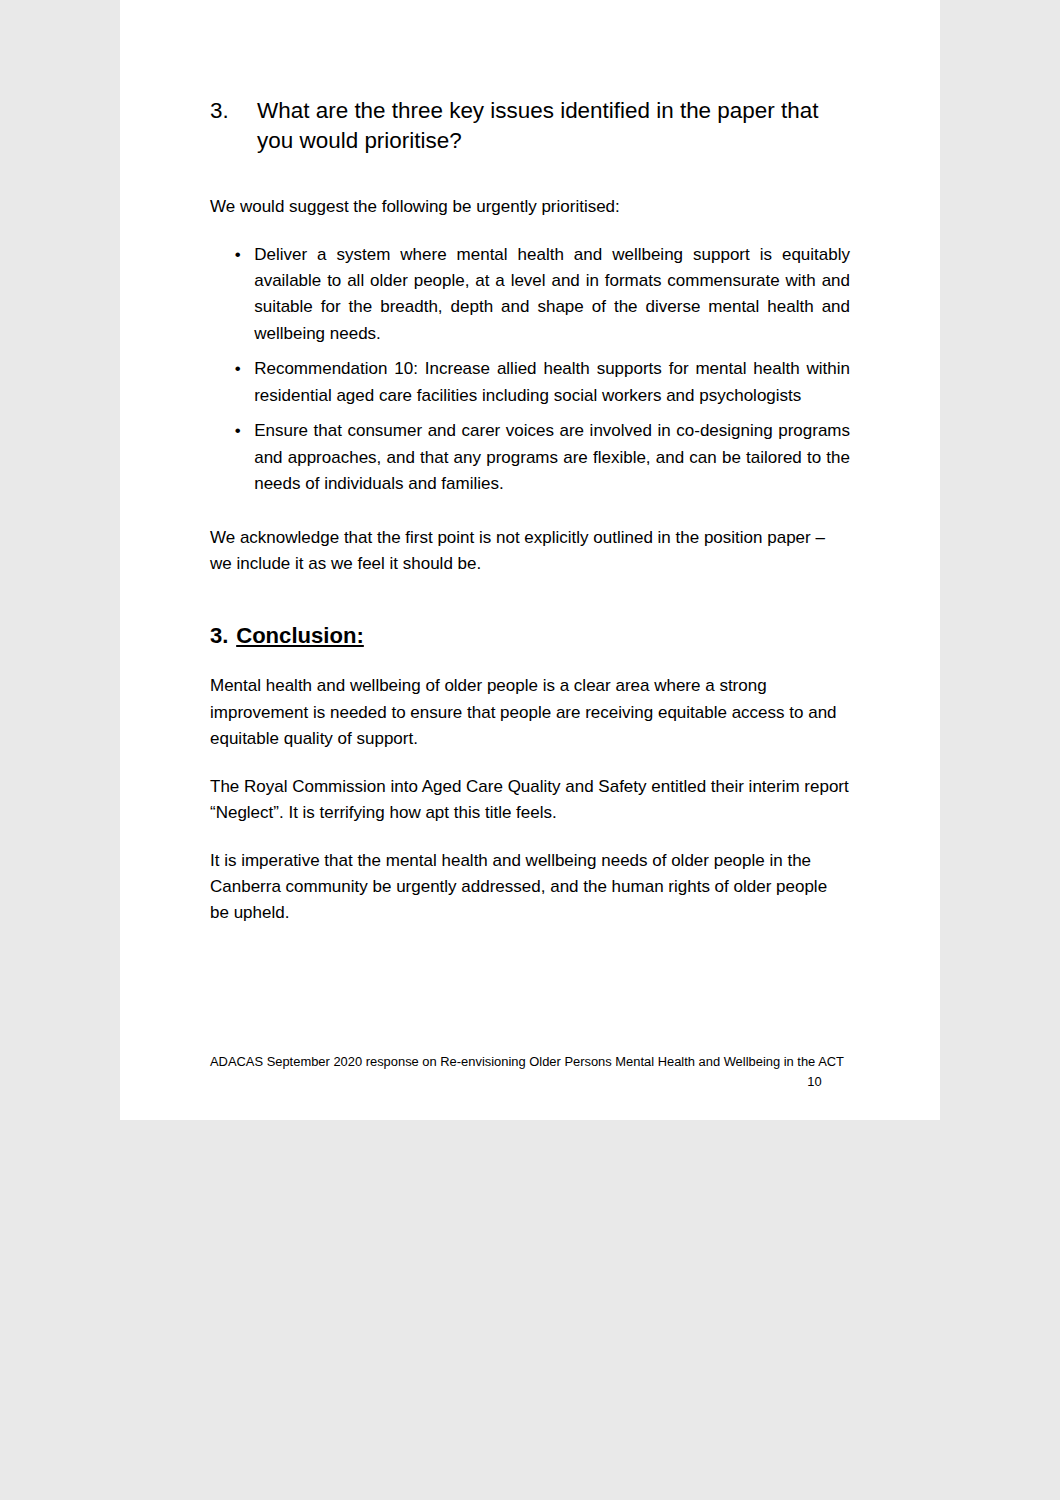What are the three key issues identified in the paper that you would prioritise?
We would suggest the following be urgently prioritised:
Deliver a system where mental health and wellbeing support is equitably available to all older people, at a level and in formats commensurate with and suitable for the breadth, depth and shape of the diverse mental health and wellbeing needs.
Recommendation 10: Increase allied health supports for mental health within residential aged care facilities including social workers and psychologists
Ensure that consumer and carer voices are involved in co-designing programs and approaches, and that any programs are flexible, and can be tailored to the needs of individuals and families.
We acknowledge that the first point is not explicitly outlined in the position paper – we include it as we feel it should be.
3. Conclusion:
Mental health and wellbeing of older people is a clear area where a strong improvement is needed to ensure that people are receiving equitable access to and equitable quality of support.
The Royal Commission into Aged Care Quality and Safety entitled their interim report “Neglect”. It is terrifying how apt this title feels.
It is imperative that the mental health and wellbeing needs of older people in the Canberra community be urgently addressed, and the human rights of older people be upheld.
ADACAS September 2020 response on Re-envisioning Older Persons Mental Health and Wellbeing in the ACT 10